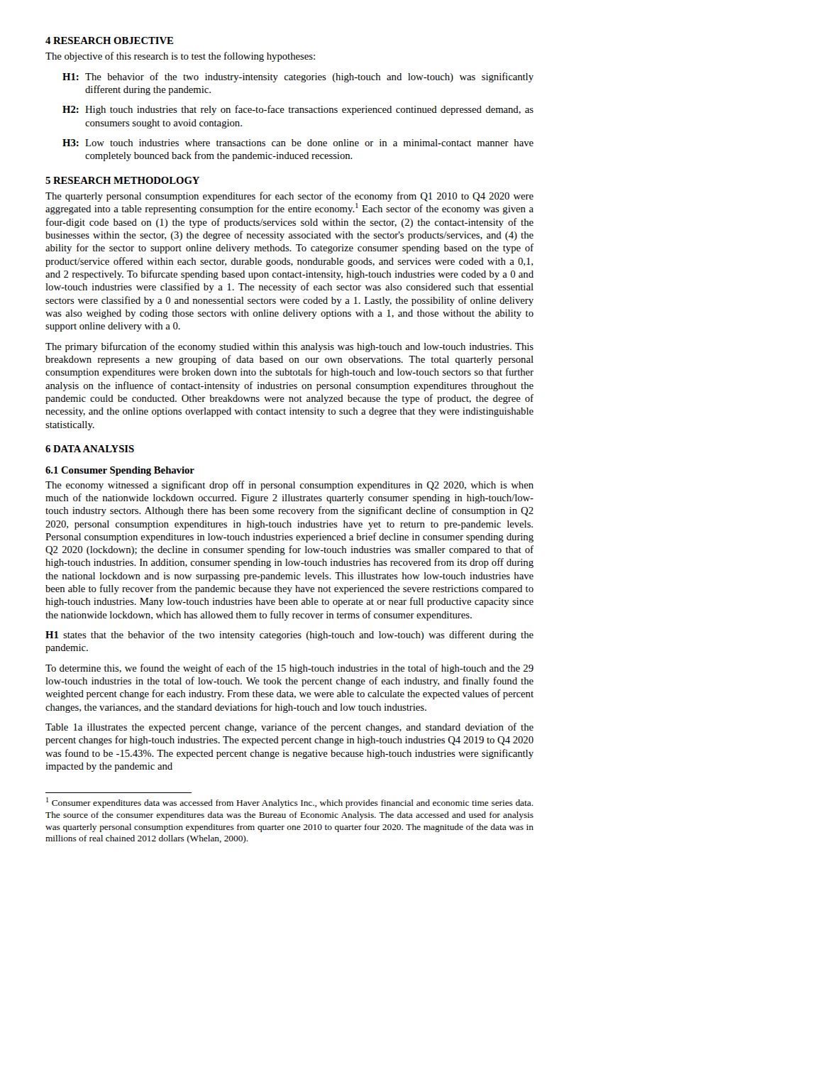4 RESEARCH OBJECTIVE
The objective of this research is to test the following hypotheses:
H1:
The behavior of the two industry-intensity categories (high-touch and low-touch) was significantly different during the pandemic.
H2:
High touch industries that rely on face-to-face transactions experienced continued depressed demand, as consumers sought to avoid contagion.
H3:
Low touch industries where transactions can be done online or in a minimal-contact manner have completely bounced back from the pandemic-induced recession.
5 RESEARCH METHODOLOGY
The quarterly personal consumption expenditures for each sector of the economy from Q1 2010 to Q4 2020 were aggregated into a table representing consumption for the entire economy.1 Each sector of the economy was given a four-digit code based on (1) the type of products/services sold within the sector, (2) the contact-intensity of the businesses within the sector, (3) the degree of necessity associated with the sector's products/services, and (4) the ability for the sector to support online delivery methods. To categorize consumer spending based on the type of product/service offered within each sector, durable goods, nondurable goods, and services were coded with a 0,1, and 2 respectively. To bifurcate spending based upon contact-intensity, high-touch industries were coded by a 0 and low-touch industries were classified by a 1. The necessity of each sector was also considered such that essential sectors were classified by a 0 and nonessential sectors were coded by a 1. Lastly, the possibility of online delivery was also weighed by coding those sectors with online delivery options with a 1, and those without the ability to support online delivery with a 0.
The primary bifurcation of the economy studied within this analysis was high-touch and low-touch industries. This breakdown represents a new grouping of data based on our own observations. The total quarterly personal consumption expenditures were broken down into the subtotals for high-touch and low-touch sectors so that further analysis on the influence of contact-intensity of industries on personal consumption expenditures throughout the pandemic could be conducted. Other breakdowns were not analyzed because the type of product, the degree of necessity, and the online options overlapped with contact intensity to such a degree that they were indistinguishable statistically.
6 DATA ANALYSIS
6.1 Consumer Spending Behavior
The economy witnessed a significant drop off in personal consumption expenditures in Q2 2020, which is when much of the nationwide lockdown occurred. Figure 2 illustrates quarterly consumer spending in high-touch/low-touch industry sectors. Although there has been some recovery from the significant decline of consumption in Q2 2020, personal consumption expenditures in high-touch industries have yet to return to pre-pandemic levels. Personal consumption expenditures in low-touch industries experienced a brief decline in consumer spending during Q2 2020 (lockdown); the decline in consumer spending for low-touch industries was smaller compared to that of high-touch industries. In addition, consumer spending in low-touch industries has recovered from its drop off during the national lockdown and is now surpassing pre-pandemic levels. This illustrates how low-touch industries have been able to fully recover from the pandemic because they have not experienced the severe restrictions compared to high-touch industries. Many low-touch industries have been able to operate at or near full productive capacity since the nationwide lockdown, which has allowed them to fully recover in terms of consumer expenditures.
H1 states that the behavior of the two intensity categories (high-touch and low-touch) was different during the pandemic.
To determine this, we found the weight of each of the 15 high-touch industries in the total of high-touch and the 29 low-touch industries in the total of low-touch. We took the percent change of each industry, and finally found the weighted percent change for each industry. From these data, we were able to calculate the expected values of percent changes, the variances, and the standard deviations for high-touch and low touch industries.
Table 1a illustrates the expected percent change, variance of the percent changes, and standard deviation of the percent changes for high-touch industries. The expected percent change in high-touch industries Q4 2019 to Q4 2020 was found to be -15.43%. The expected percent change is negative because high-touch industries were significantly impacted by the pandemic and
1 Consumer expenditures data was accessed from Haver Analytics Inc., which provides financial and economic time series data. The source of the consumer expenditures data was the Bureau of Economic Analysis. The data accessed and used for analysis was quarterly personal consumption expenditures from quarter one 2010 to quarter four 2020. The magnitude of the data was in millions of real chained 2012 dollars (Whelan, 2000).